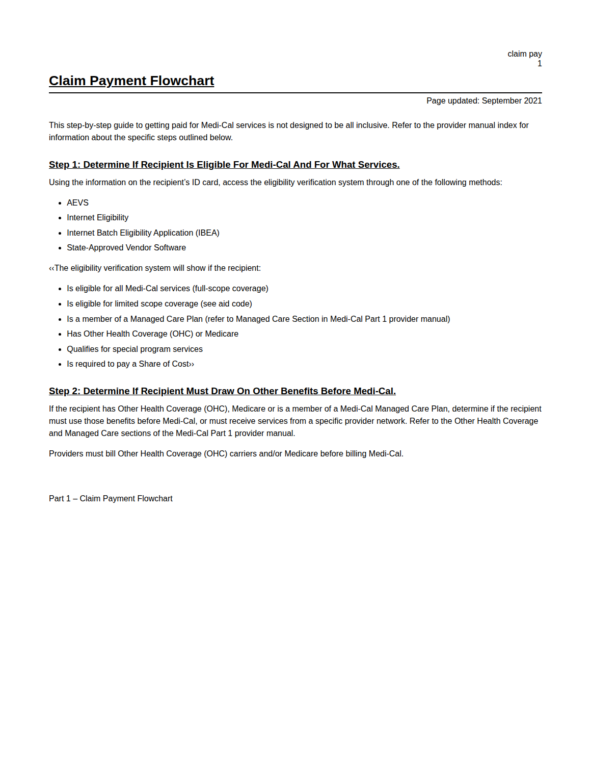claim pay
1
Claim Payment Flowchart
Page updated: September 2021
This step-by-step guide to getting paid for Medi-Cal services is not designed to be all inclusive. Refer to the provider manual index for information about the specific steps outlined below.
Step 1: Determine If Recipient Is Eligible For Medi-Cal And For What Services.
Using the information on the recipient’s ID card, access the eligibility verification system through one of the following methods:
AEVS
Internet Eligibility
Internet Batch Eligibility Application (IBEA)
State-Approved Vendor Software
‹‹The eligibility verification system will show if the recipient:
Is eligible for all Medi-Cal services (full-scope coverage)
Is eligible for limited scope coverage (see aid code)
Is a member of a Managed Care Plan (refer to Managed Care Section in Medi-Cal Part 1 provider manual)
Has Other Health Coverage (OHC) or Medicare
Qualifies for special program services
Is required to pay a Share of Cost››
Step 2: Determine If Recipient Must Draw On Other Benefits Before Medi-Cal.
If the recipient has Other Health Coverage (OHC), Medicare or is a member of a Medi-Cal Managed Care Plan, determine if the recipient must use those benefits before Medi-Cal, or must receive services from a specific provider network. Refer to the Other Health Coverage and Managed Care sections of the Medi-Cal Part 1 provider manual.
Providers must bill Other Health Coverage (OHC) carriers and/or Medicare before billing Medi-Cal.
Part 1 – Claim Payment Flowchart